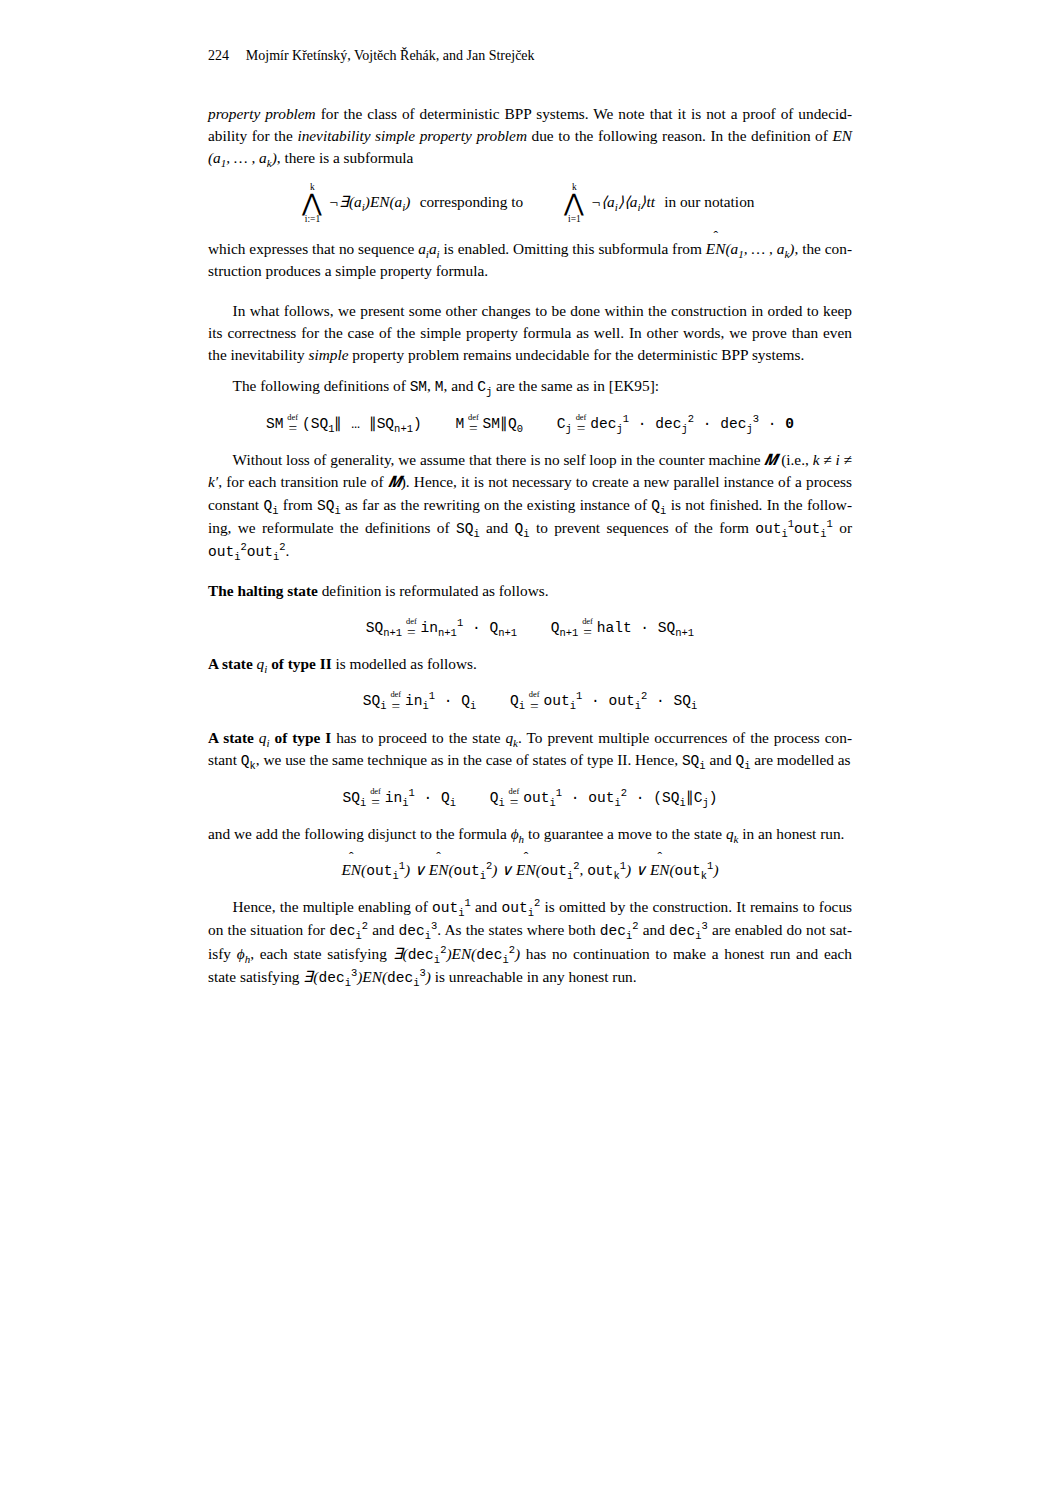224 Mojmír Křetínský, Vojtěch Řehák, and Jan Strejček
property problem for the class of deterministic BPP systems. We note that it is not a proof of undecidability for the inevitability simple property problem due to the following reason. In the definition of ̂EN(a1, … , ak), there is a subformula
k⋀i:=1 ¬∃(ai)EN(ai) corresponding to k⋀i=1 ¬⟨ai⟩⟨ai⟩tt in our notation
which expresses that no sequence aiai is enabled. Omitting this subformula from ̂EN(a1, … , ak), the construction produces a simple property formula.
In what follows, we present some other changes to be done within the construction in orded to keep its correctness for the case of the simple property formula as well. In other words, we prove than even the inevitability simple property problem remains undecidable for the deterministic BPP systems.
The following definitions of SM, M, and Cj are the same as in [EK95]:
SM def=(SQ1∥ … ∥SQn+1) Mdef=SM∥Q0 Cj def=decj1 · decj2 · decj3 · 0
Without loss of generality, we assume that there is no self loop in the counter machine 𝑴 (i.e., k ≠ i ≠ k′, for each transition rule of 𝑴). Hence, it is not necessary to create a new parallel instance of a process constant Qi from SQi as far as the rewriting on the existing instance of Qi is not finished. In the following, we reformulate the definitions of SQi and Qi to prevent sequences of the form outi1outi1 or outi2outi2.
The halting state definition is reformulated as follows.
SQn+1 def=inn+11 · Qn+1 Qn+1 def=halt · SQn+1
A state qi of type II is modelled as follows.
SQi def=ini1 · Qi Qi def=outi1 · outi2 · SQi
A state qi of type I has to proceed to the state qk. To prevent multiple occurrences of the process constant Qk, we use the same technique as in the case of states of type II. Hence, SQi and Qi are modelled as
SQi def=ini1 · Qi Qi def=outi1 · outi2 · (SQi∥Cj)
and we add the following disjunct to the formula ϕh to guarantee a move to the state qk in an honest run.
̂EN(outi1) ∨ ̂EN(outi2) ∨ ̂EN(outi2, outk1) ∨ ̂EN(outk1)
Hence, the multiple enabling of outi1 and outi2 is omitted by the construction. It remains to focus on the situation for deci2 and deci3. As the states where both deci2 and deci3 are enabled do not satisfy ϕh, each state satisfying ∃(deci2)EN(deci2) has no continuation to make a honest run and each state satisfying ∃(deci3)EN(deci3) is unreachable in any honest run.